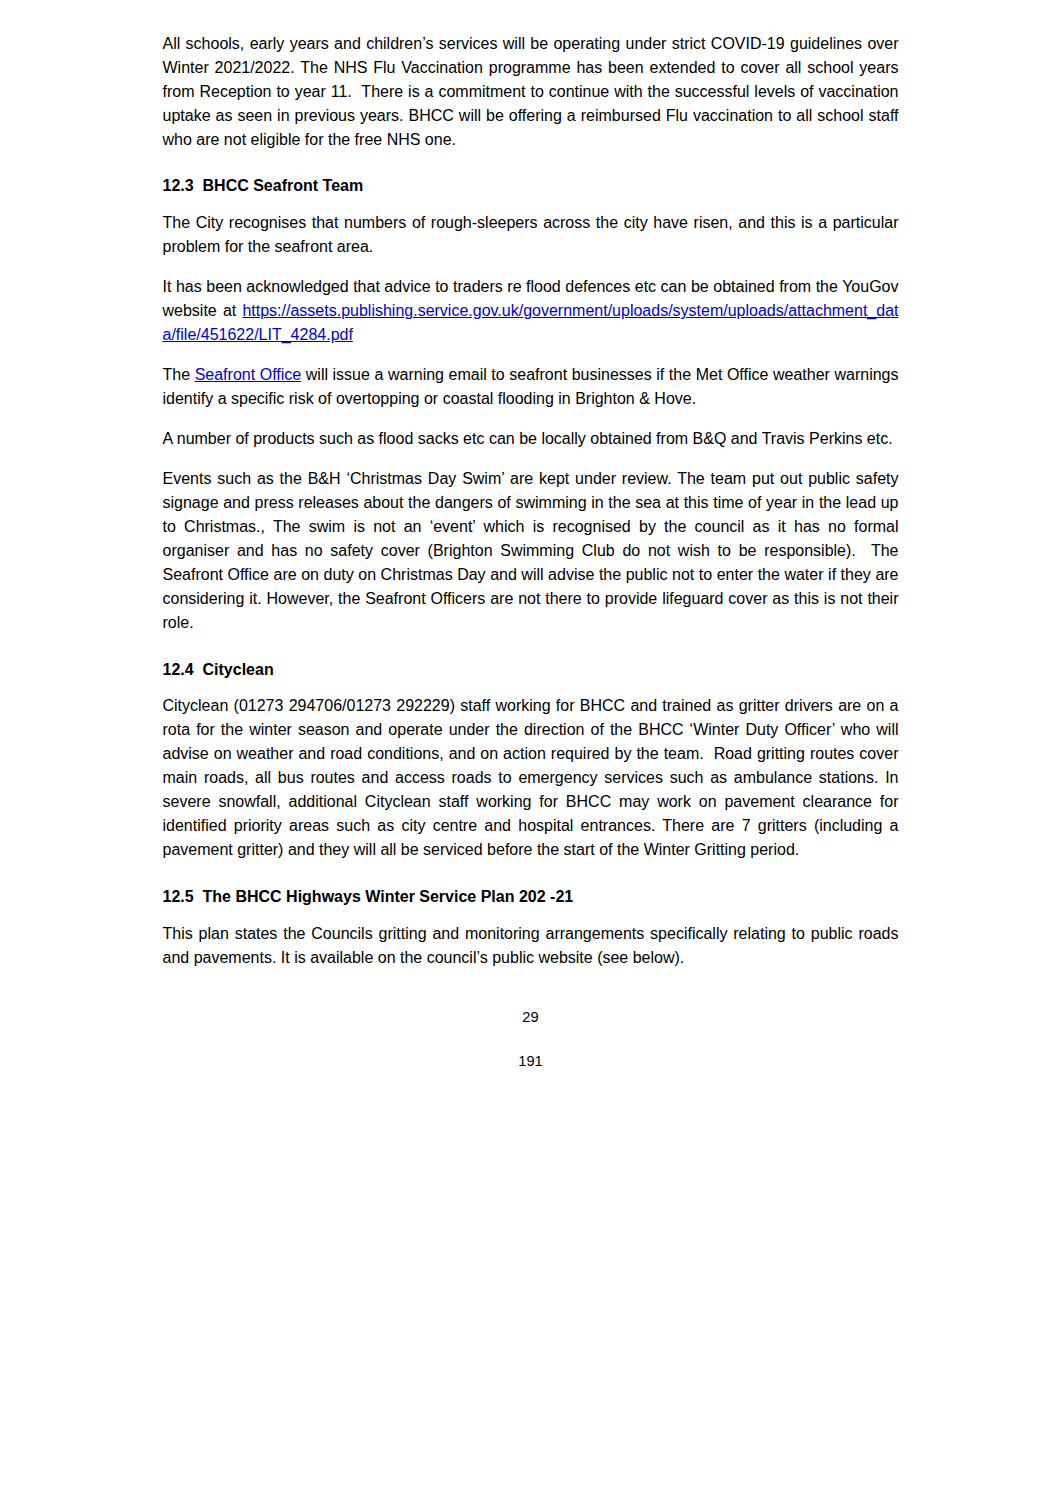All schools, early years and children’s services will be operating under strict COVID-19 guidelines over Winter 2021/2022. The NHS Flu Vaccination programme has been extended to cover all school years from Reception to year 11. There is a commitment to continue with the successful levels of vaccination uptake as seen in previous years. BHCC will be offering a reimbursed Flu vaccination to all school staff who are not eligible for the free NHS one.
12.3 BHCC Seafront Team
The City recognises that numbers of rough-sleepers across the city have risen, and this is a particular problem for the seafront area.
It has been acknowledged that advice to traders re flood defences etc can be obtained from the YouGov website at https://assets.publishing.service.gov.uk/government/uploads/system/uploads/attachment_data/file/451622/LIT_4284.pdf
The Seafront Office will issue a warning email to seafront businesses if the Met Office weather warnings identify a specific risk of overtopping or coastal flooding in Brighton & Hove.
A number of products such as flood sacks etc can be locally obtained from B&Q and Travis Perkins etc.
Events such as the B&H ‘Christmas Day Swim’ are kept under review. The team put out public safety signage and press releases about the dangers of swimming in the sea at this time of year in the lead up to Christmas., The swim is not an ‘event’ which is recognised by the council as it has no formal organiser and has no safety cover (Brighton Swimming Club do not wish to be responsible). The Seafront Office are on duty on Christmas Day and will advise the public not to enter the water if they are considering it. However, the Seafront Officers are not there to provide lifeguard cover as this is not their role.
12.4 Cityclean
Cityclean (01273 294706/01273 292229) staff working for BHCC and trained as gritter drivers are on a rota for the winter season and operate under the direction of the BHCC ‘Winter Duty Officer’ who will advise on weather and road conditions, and on action required by the team. Road gritting routes cover main roads, all bus routes and access roads to emergency services such as ambulance stations. In severe snowfall, additional Cityclean staff working for BHCC may work on pavement clearance for identified priority areas such as city centre and hospital entrances. There are 7 gritters (including a pavement gritter) and they will all be serviced before the start of the Winter Gritting period.
12.5 The BHCC Highways Winter Service Plan 202 -21
This plan states the Councils gritting and monitoring arrangements specifically relating to public roads and pavements. It is available on the council’s public website (see below).
29
191